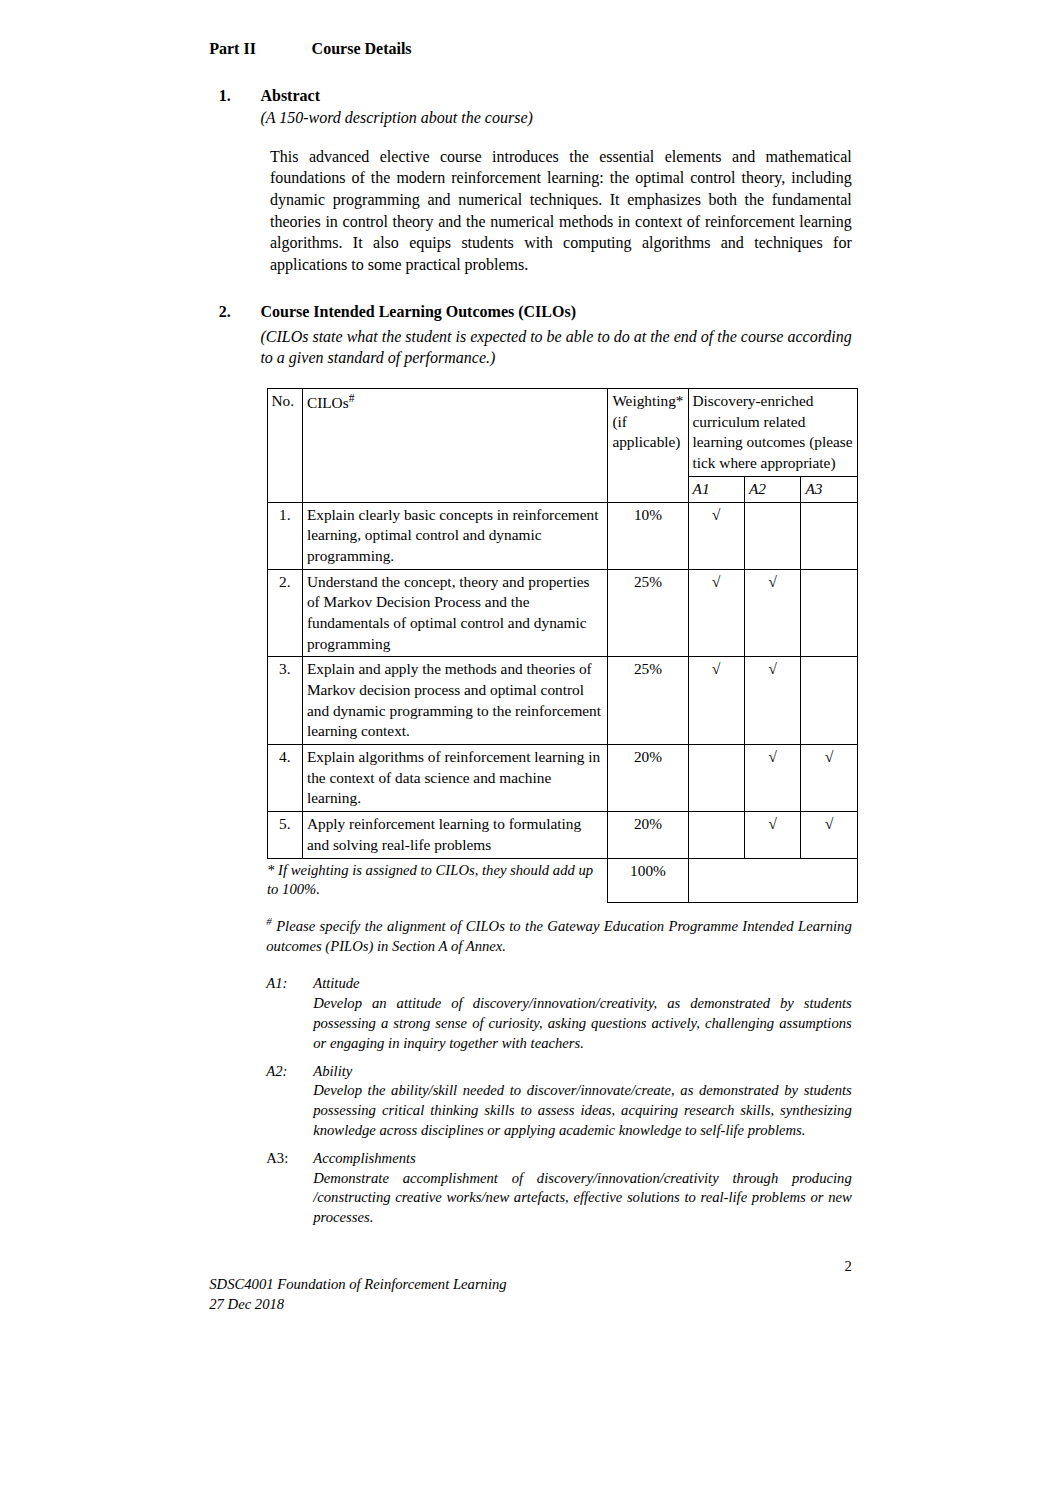Part II Course Details
Abstract
(A 150-word description about the course)
This advanced elective course introduces the essential elements and mathematical foundations of the modern reinforcement learning: the optimal control theory, including dynamic programming and numerical techniques. It emphasizes both the fundamental theories in control theory and the numerical methods in context of reinforcement learning algorithms. It also equips students with computing algorithms and techniques for applications to some practical problems.
Course Intended Learning Outcomes (CILOs)
(CILOs state what the student is expected to be able to do at the end of the course according to a given standard of performance.)
| No. | CILOs # | Weighting* (if applicable) | Discovery-enriched curriculum related learning outcomes (please tick where appropriate) |
| --- | --- | --- | --- |
| A1 | A2 | A3 |
| 1. | Explain clearly basic concepts in reinforcement learning, optimal control and dynamic programming. | 10% | √ | | |
| 2. | Understand the concept, theory and properties of Markov Decision Process and the fundamentals of optimal control and dynamic programming | 25% | √ | √ | |
| 3. | Explain and apply the methods and theories of Markov decision process and optimal control and dynamic programming to the reinforcement learning context. | 25% | √ | √ | |
| 4. | Explain algorithms of reinforcement learning in the context of data science and machine learning. | 20% | | √ | √ |
| 5. | Apply reinforcement learning to formulating and solving real-life problems | 20% | | √ | √ |
| * If weighting is assigned to CILOs, they should add up to 100%. | 100% | |
# Please specify the alignment of CILOs to the Gateway Education Programme Intended Learning outcomes (PILOs) in Section A of Annex.
A1:
Attitude
Develop an attitude of discovery/innovation/creativity, as demonstrated by students possessing a strong sense of curiosity, asking questions actively, challenging assumptions or engaging in inquiry together with teachers.
A2:
Ability
Develop the ability/skill needed to discover/innovate/create, as demonstrated by students possessing critical thinking skills to assess ideas, acquiring research skills, synthesizing knowledge across disciplines or applying academic knowledge to self-life problems.
A3:
Accomplishments
Demonstrate accomplishment of discovery/innovation/creativity through producing /constructing creative works/new artefacts, effective solutions to real-life problems or new processes.
2 SDSC4001 Foundation of Reinforcement Learning
27 Dec 2018